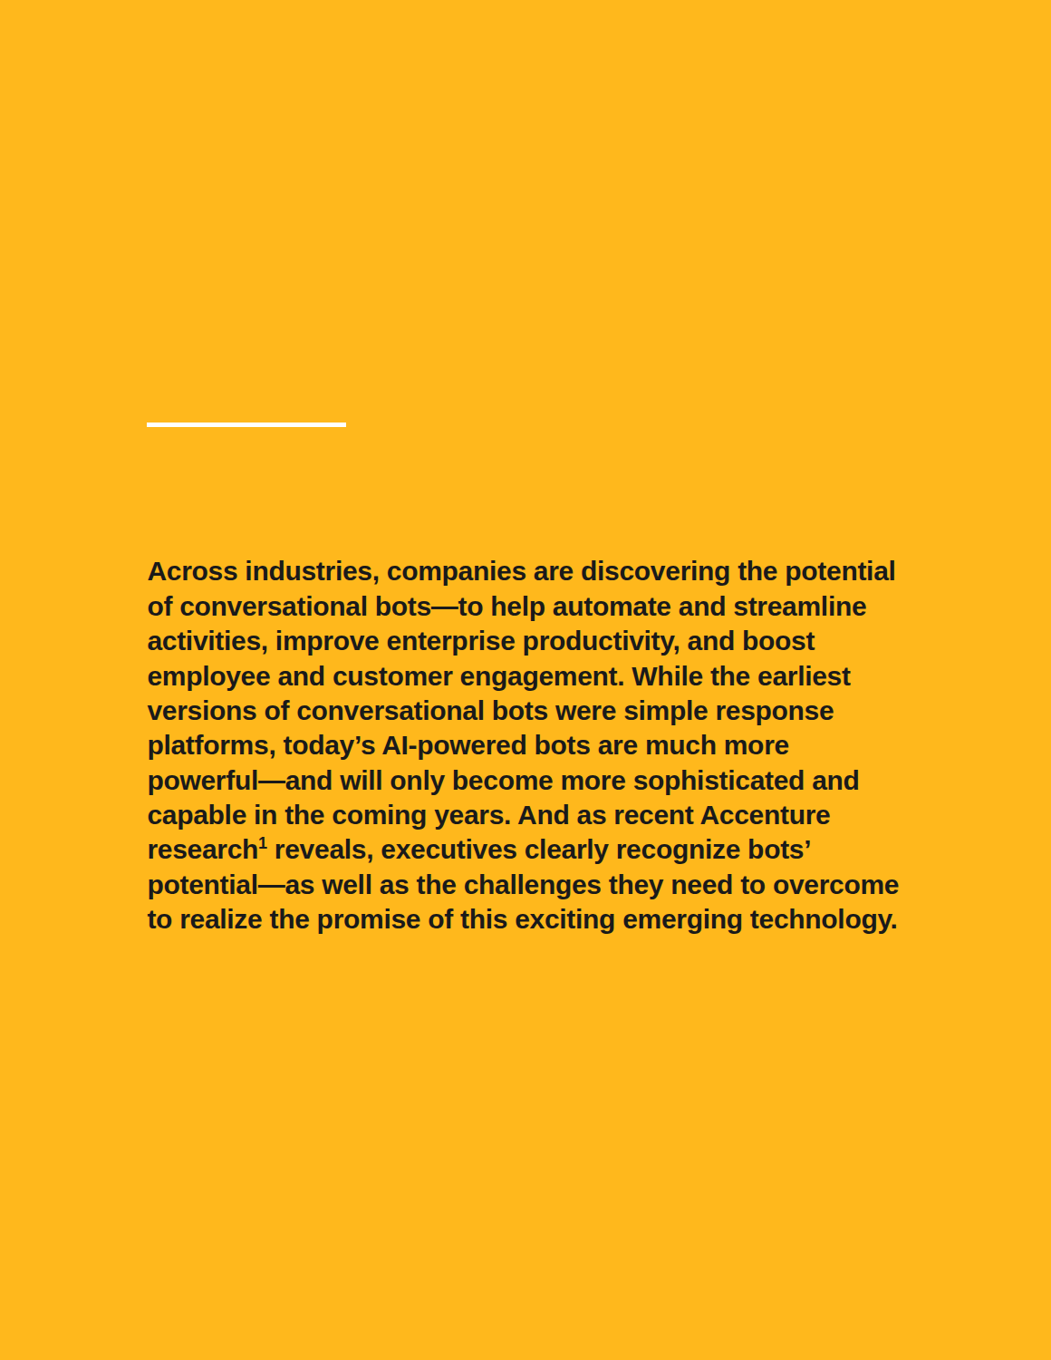Across industries, companies are discovering the potential of conversational bots—to help automate and streamline activities, improve enterprise productivity, and boost employee and customer engagement. While the earliest versions of conversational bots were simple response platforms, today’s AI-powered bots are much more powerful—and will only become more sophisticated and capable in the coming years. And as recent Accenture research1 reveals, executives clearly recognize bots’ potential—as well as the challenges they need to overcome to realize the promise of this exciting emerging technology.